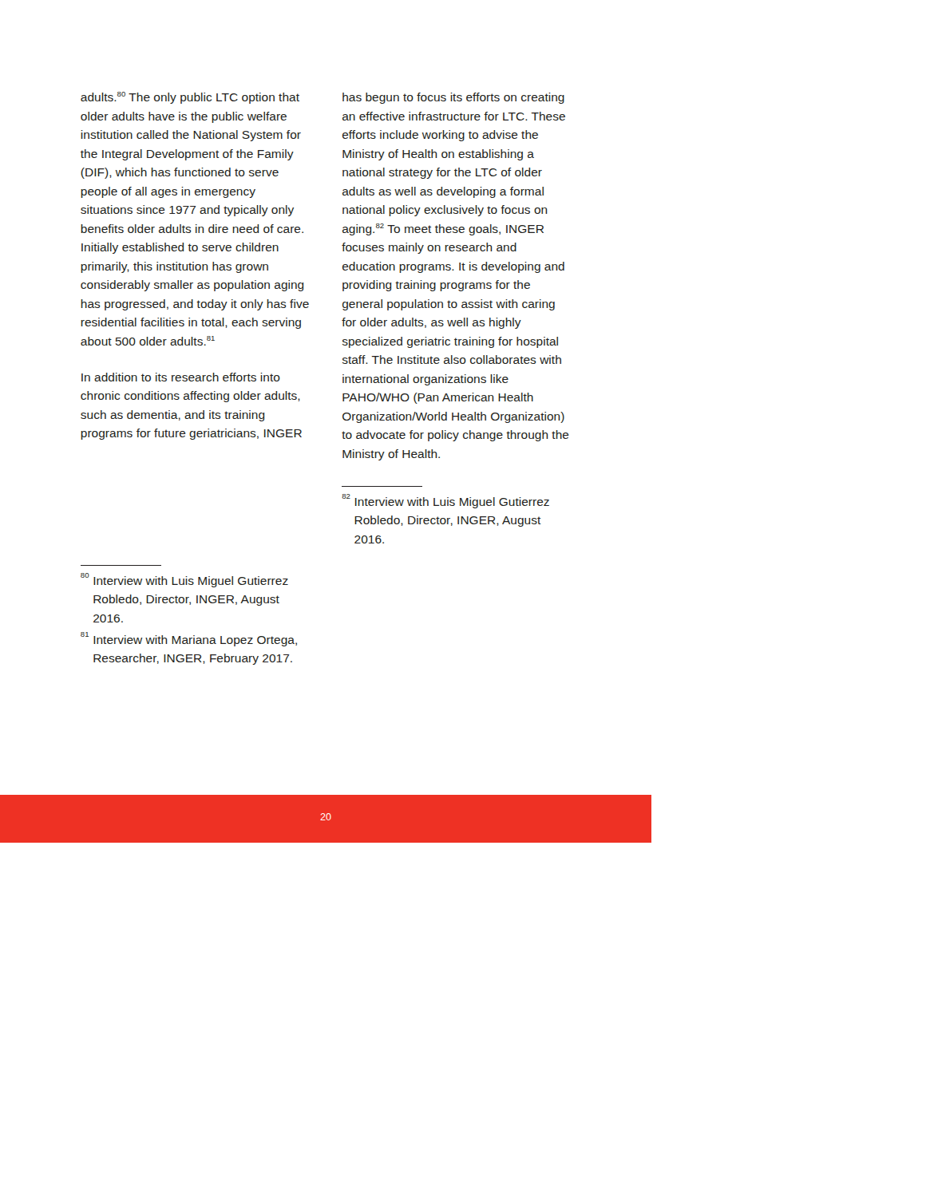adults.80 The only public LTC option that older adults have is the public welfare institution called the National System for the Integral Development of the Family (DIF), which has functioned to serve people of all ages in emergency situations since 1977 and typically only benefits older adults in dire need of care. Initially established to serve children primarily, this institution has grown considerably smaller as population aging has progressed, and today it only has five residential facilities in total, each serving about 500 older adults.81
In addition to its research efforts into chronic conditions affecting older adults, such as dementia, and its training programs for future geriatricians, INGER
80 Interview with Luis Miguel Gutierrez Robledo, Director, INGER, August 2016.
81 Interview with Mariana Lopez Ortega, Researcher, INGER, February 2017.
has begun to focus its efforts on creating an effective infrastructure for LTC. These efforts include working to advise the Ministry of Health on establishing a national strategy for the LTC of older adults as well as developing a formal national policy exclusively to focus on aging.82 To meet these goals, INGER focuses mainly on research and education programs. It is developing and providing training programs for the general population to assist with caring for older adults, as well as highly specialized geriatric training for hospital staff. The Institute also collaborates with international organizations like PAHO/WHO (Pan American Health Organization/World Health Organization) to advocate for policy change through the Ministry of Health.
82 Interview with Luis Miguel Gutierrez Robledo, Director, INGER, August 2016.
20